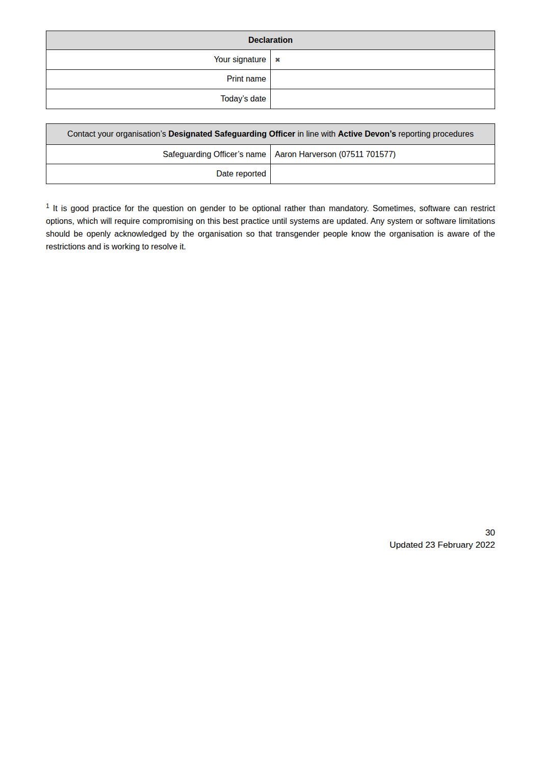| Declaration |
| Your signature | ✖ |
| Print name | |
| Today’s date | |
| Contact your organisation’s Designated Safeguarding Officer in line with Active Devon’s reporting procedures |
| Safeguarding Officer’s name | Aaron Harverson (07511 701577) |
| Date reported | |
1 It is good practice for the question on gender to be optional rather than mandatory. Sometimes, software can restrict options, which will require compromising on this best practice until systems are updated. Any system or software limitations should be openly acknowledged by the organisation so that transgender people know the organisation is aware of the restrictions and is working to resolve it.
30
Updated 23 February 2022